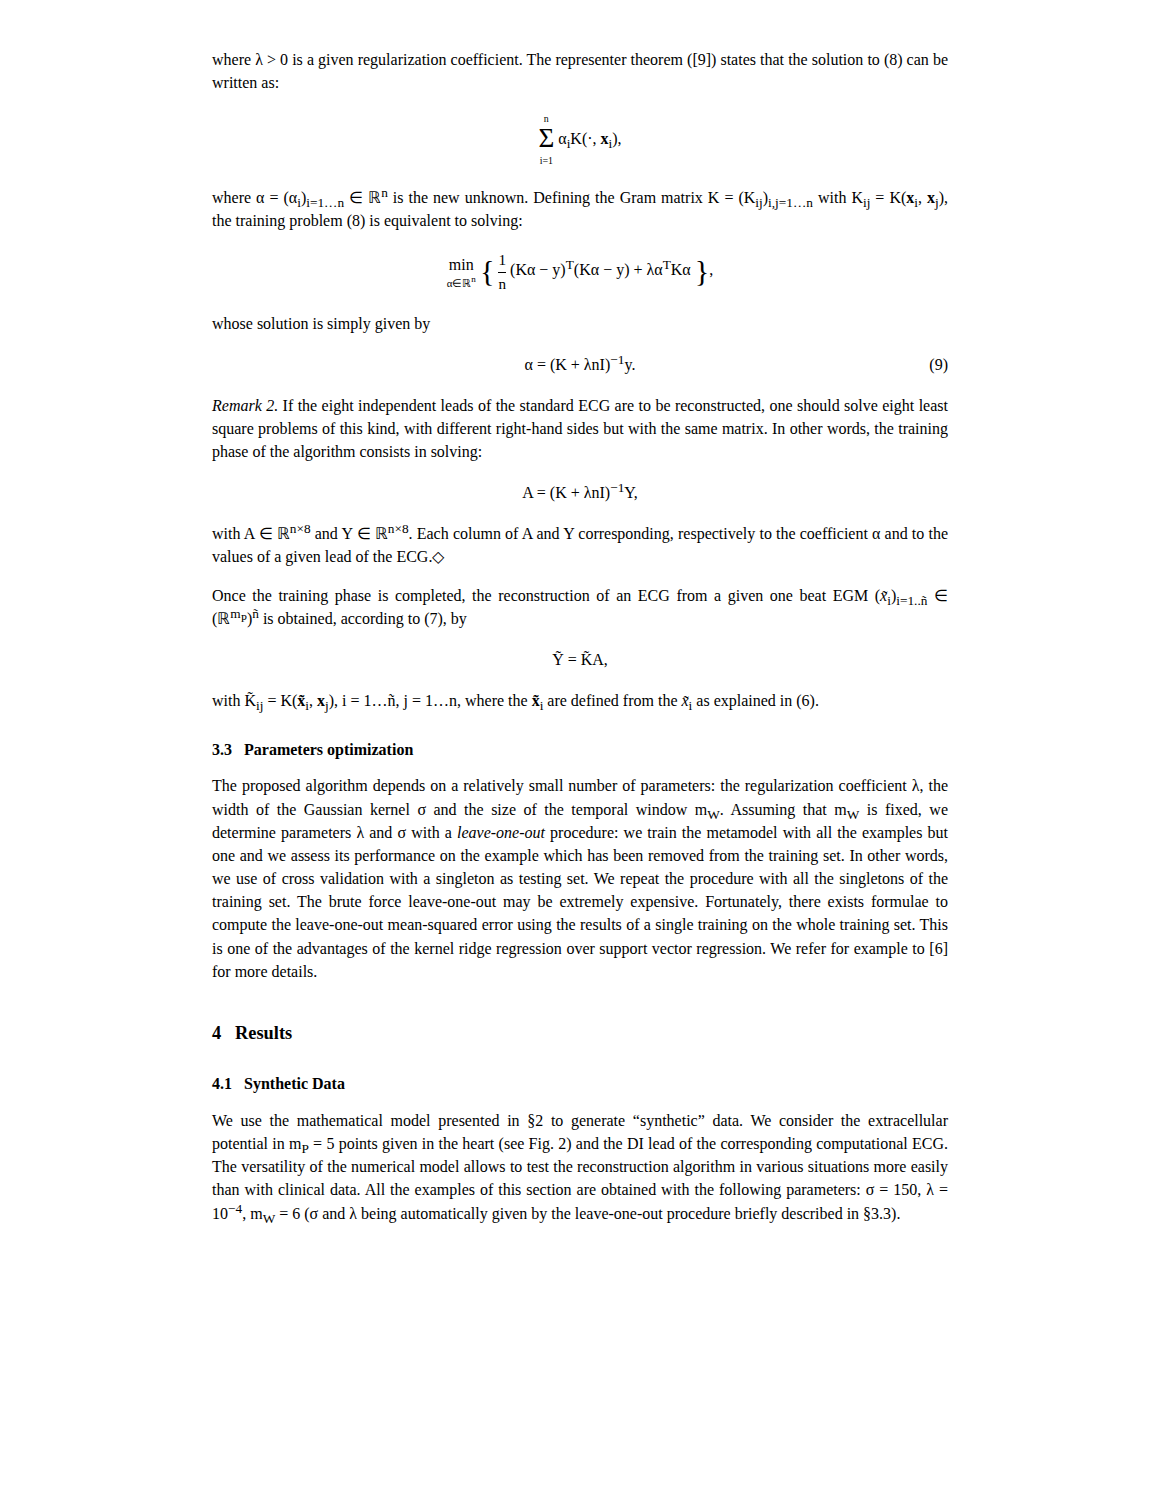where λ > 0 is a given regularization coefficient. The representer theorem ([9]) states that the solution to (8) can be written as:
nΣi=1 αiK(·, xi),
where α = (αi)i=1…n ∈ ℝn is the new unknown. Defining the Gram matrix K = (Kij)i,j=1…n with Kij = K(xi, xj), the training problem (8) is equivalent to solving:
min α∈ℝn { 1 n (Kα − y)T(Kα − y) + λαTKα },
whose solution is simply given by
α = (K + λnI)−1y. (9)
Remark 2. If the eight independent leads of the standard ECG are to be reconstructed, one should solve eight least square problems of this kind, with different right-hand sides but with the same matrix. In other words, the training phase of the algorithm consists in solving:
A = (K + λnI)−1Y,
with A ∈ ℝn×8 and Y ∈ ℝn×8. Each column of A and Y corresponding, respectively to the coefficient α and to the values of a given lead of the ECG.◇
Once the training phase is completed, the reconstruction of an ECG from a given one beat EGM (x̃i)i=1..ñ ∈ (ℝmP)ñ is obtained, according to (7), by
Ỹ = K̃A,
with K̃ij = K(x̃i, xj), i = 1…ñ, j = 1…n, where the x̃i are defined from the x̃i as explained in (6).
3.3 Parameters optimization
The proposed algorithm depends on a relatively small number of parameters: the regularization coefficient λ, the width of the Gaussian kernel σ and the size of the temporal window mW. Assuming that mW is fixed, we determine parameters λ and σ with a leave-one-out procedure: we train the metamodel with all the examples but one and we assess its performance on the example which has been removed from the training set. In other words, we use of cross validation with a singleton as testing set. We repeat the procedure with all the singletons of the training set. The brute force leave-one-out may be extremely expensive. Fortunately, there exists formulae to compute the leave-one-out mean-squared error using the results of a single training on the whole training set. This is one of the advantages of the kernel ridge regression over support vector regression. We refer for example to [6] for more details.
4 Results
4.1 Synthetic Data
We use the mathematical model presented in §2 to generate “synthetic” data. We consider the extracellular potential in mP = 5 points given in the heart (see Fig. 2) and the DI lead of the corresponding computational ECG. The versatility of the numerical model allows to test the reconstruction algorithm in various situations more easily than with clinical data. All the examples of this section are obtained with the following parameters: σ = 150, λ = 10−4, mW = 6 (σ and λ being automatically given by the leave-one-out procedure briefly described in §3.3).